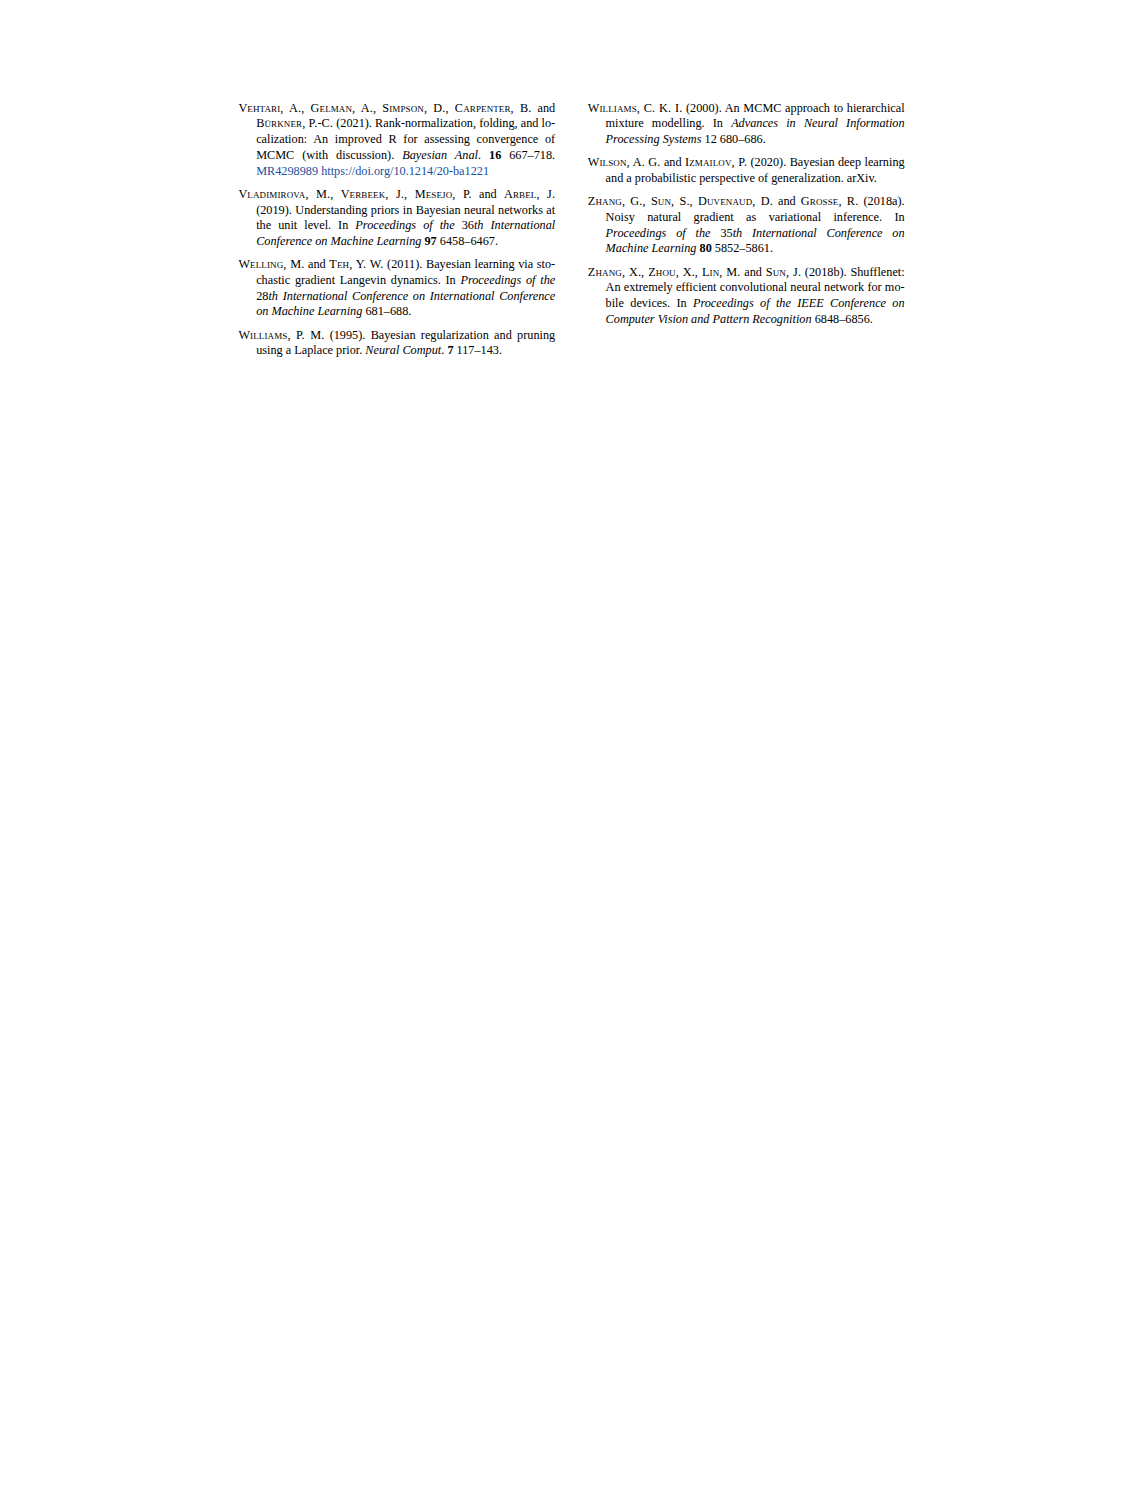Vehtari, A., Gelman, A., Simpson, D., Carpenter, B. and Bürkner, P.-C. (2021). Rank-normalization, folding, and localization: An improved R for assessing convergence of MCMC (with discussion). Bayesian Anal. 16 667–718. MR4298989 https://doi.org/10.1214/20-ba1221
Vladimirova, M., Verbeek, J., Mesejo, P. and Arbel, J. (2019). Understanding priors in Bayesian neural networks at the unit level. In Proceedings of the 36th International Conference on Machine Learning 97 6458–6467.
Welling, M. and Teh, Y. W. (2011). Bayesian learning via stochastic gradient Langevin dynamics. In Proceedings of the 28th International Conference on International Conference on Machine Learning 681–688.
Williams, P. M. (1995). Bayesian regularization and pruning using a Laplace prior. Neural Comput. 7 117–143.
Williams, C. K. I. (2000). An MCMC approach to hierarchical mixture modelling. In Advances in Neural Information Processing Systems 12 680–686.
Wilson, A. G. and Izmailov, P. (2020). Bayesian deep learning and a probabilistic perspective of generalization. arXiv.
Zhang, G., Sun, S., Duvenaud, D. and Grosse, R. (2018a). Noisy natural gradient as variational inference. In Proceedings of the 35th International Conference on Machine Learning 80 5852–5861.
Zhang, X., Zhou, X., Lin, M. and Sun, J. (2018b). Shufflenet: An extremely efficient convolutional neural network for mobile devices. In Proceedings of the IEEE Conference on Computer Vision and Pattern Recognition 6848–6856.